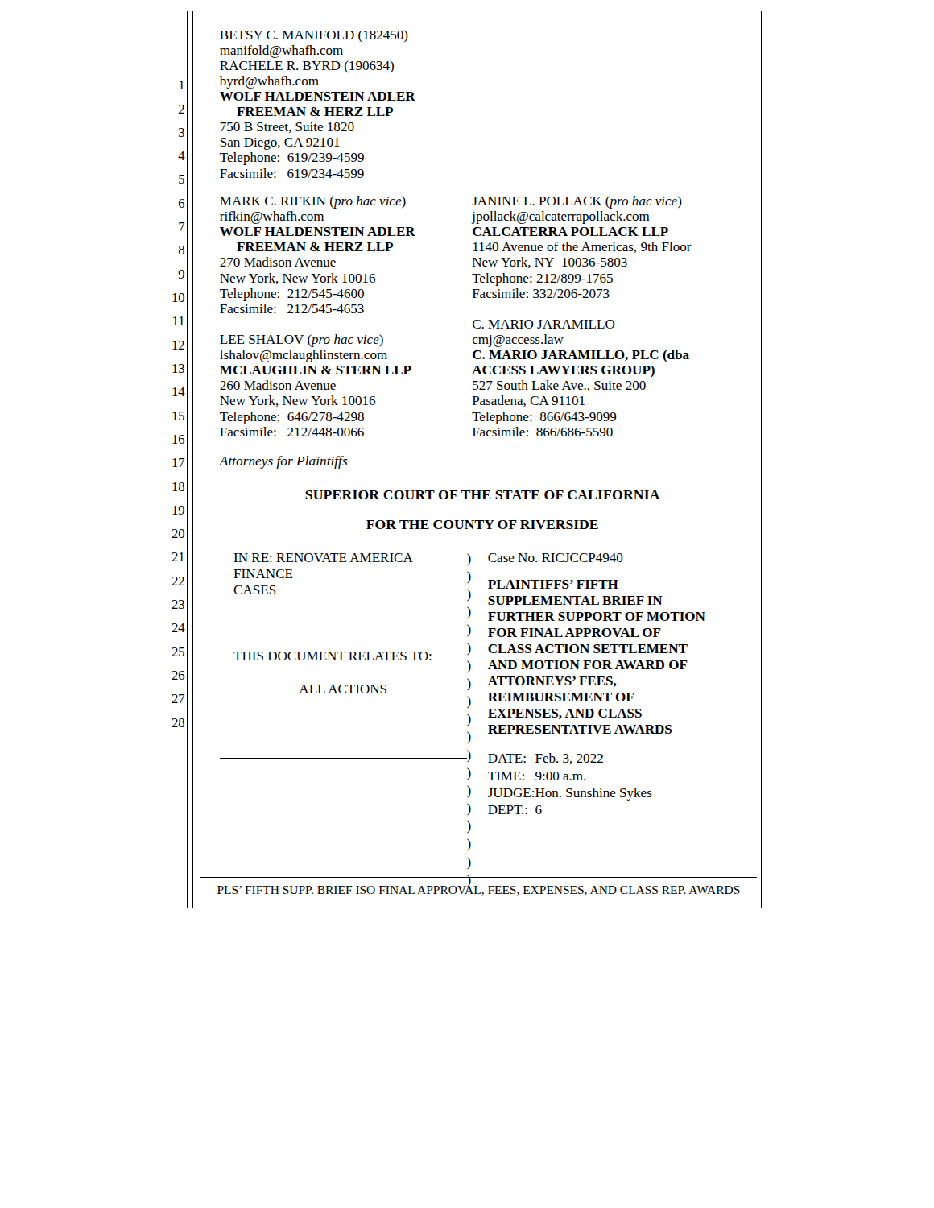1
2
3
4
5
6
7
8
9
10
11
12
13
14
15
16
17
18
19
20
21
22
23
24
25
26
27
28
BETSY C. MANIFOLD (182450)
manifold@whafh.com
RACHELE R. BYRD (190634)
byrd@whafh.com
WOLF HALDENSTEIN ADLER
FREEMAN & HERZ LLP
750 B Street, Suite 1820
San Diego, CA 92101
Telephone: 619/239-4599
Facsimile: 619/234-4599
| MARK C. RIFKIN ( pro hac vice ) rifkin@whafh.com WOLF HALDENSTEIN ADLER FREEMAN & HERZ LLP 270 Madison Avenue New York, New York 10016 Telephone: 212/545-4600 Facsimile: 212/545-4653 LEE SHALOV ( pro hac vice ) lshalov@mclaughlinstern.com MCLAUGHLIN & STERN LLP 260 Madison Avenue New York, New York 10016 Telephone: 646/278-4298 Facsimile: 212/448-0066 | JANINE L. POLLACK ( pro hac vice ) jpollack@calcaterrapollack.com CALCATERRA POLLACK LLP 1140 Avenue of the Americas, 9th Floor New York, NY 10036-5803 Telephone: 212/899-1765 Facsimile: 332/206-2073 C. MARIO JARAMILLO cmj@access.law C. MARIO JARAMILLO, PLC (dba ACCESS LAWYERS GROUP) 527 South Lake Ave., Suite 200 Pasadena, CA 91101 Telephone: 866/643-9099 Facsimile: 866/686-5590 |
Attorneys for Plaintiffs
SUPERIOR COURT OF THE STATE OF CALIFORNIA
FOR THE COUNTY OF RIVERSIDE
| IN RE: RENOVATE AMERICA FINANCE CASES THIS DOCUMENT RELATES TO: ALL ACTIONS | ) ) ) ) ) ) ) ) ) ) ) ) ) ) ) ) ) ) ) | Case No. RICJCCP4940 PLAINTIFFS’ FIFTH SUPPLEMENTAL BRIEF IN FURTHER SUPPORT OF MOTION FOR FINAL APPROVAL OF CLASS ACTION SETTLEMENT AND MOTION FOR AWARD OF ATTORNEYS’ FEES, REIMBURSEMENT OF EXPENSES, AND CLASS REPRESENTATIVE AWARDS / DATE: / Feb. 3, 2022 / / TIME: / 9:00 a.m. / / JUDGE: / Hon. Sunshine Sykes / / DEPT.: / 6 / |
PLS’ FIFTH SUPP. BRIEF ISO FINAL APPROVAL, FEES, EXPENSES, AND CLASS REP. AWARDS